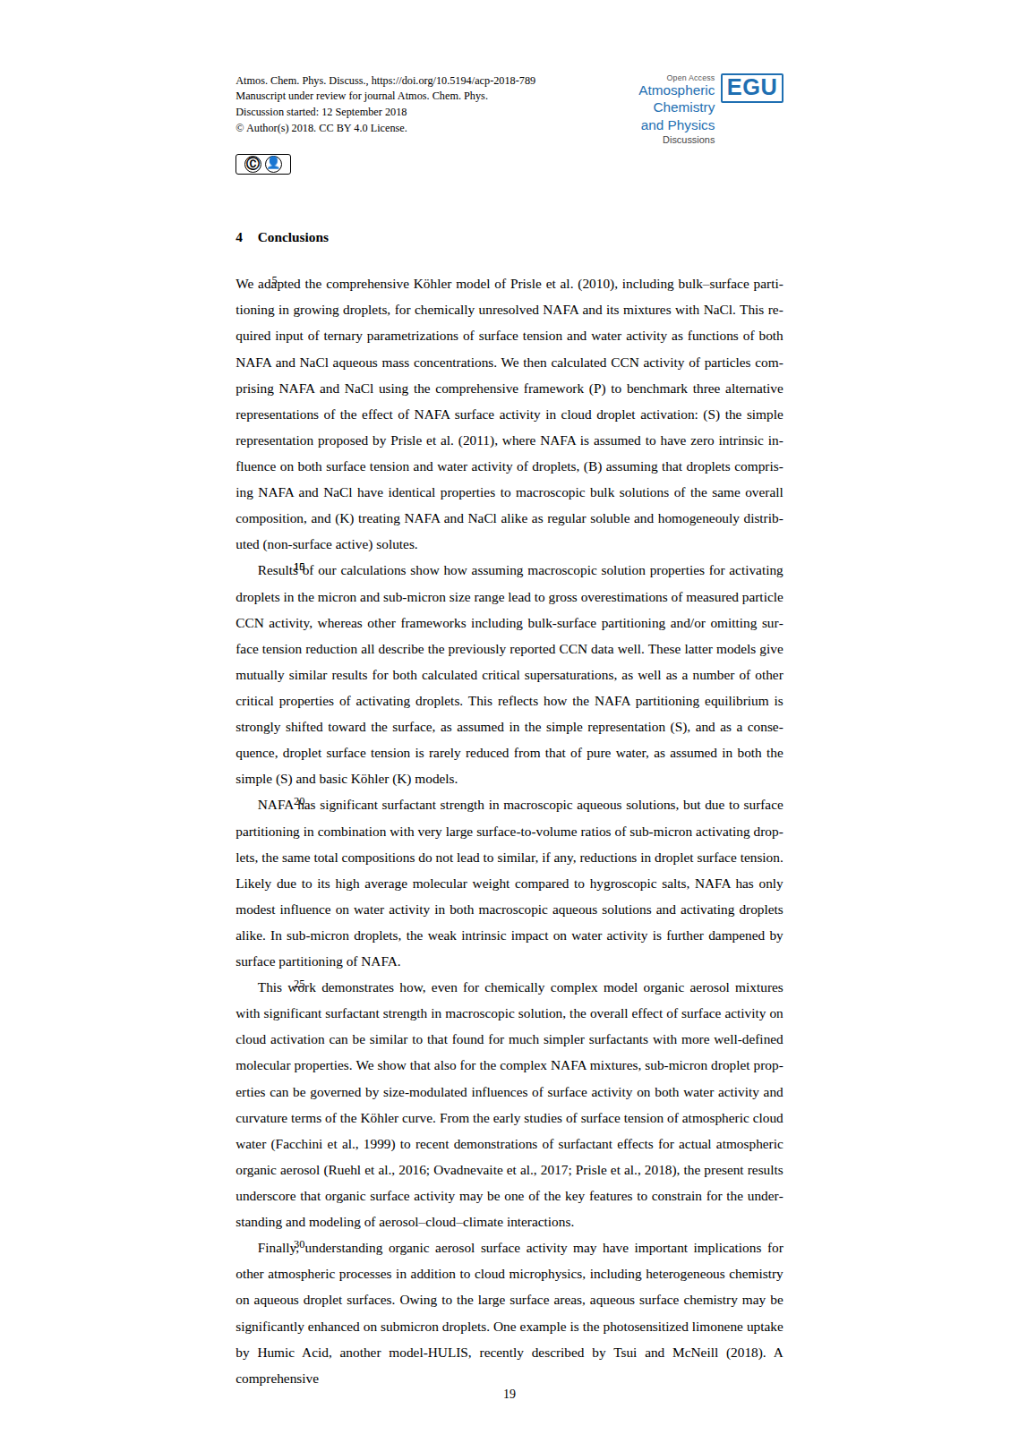Atmos. Chem. Phys. Discuss., https://doi.org/10.5194/acp-2018-789 Manuscript under review for journal Atmos. Chem. Phys. Discussion started: 12 September 2018 © Author(s) 2018. CC BY 4.0 License.
Open Access Atmospheric
Chemistry
and Physics Discussions
EGU
Ⓒ 👤
4 Conclusions
We adapted the comprehensive Köhler model of Prisle et al. (2010), including bulk–surface partitioning in growing droplets, for chemically unresolved NAFA and its mixtures with NaCl. This required input of ternary parametrizations of surface tension and water activity as functions of both NAFA and NaCl aqueous mass concentrations. We then calculated CCN activity of 5particles comprising NAFA and NaCl using the comprehensive framework (P) to benchmark three alternative representations of the effect of NAFA surface activity in cloud droplet activation: (S) the simple representation proposed by Prisle et al. (2011), where NAFA is assumed to have zero intrinsic influence on both surface tension and water activity of droplets, (B) assuming that droplets comprising NAFA and NaCl have identical properties to macroscopic bulk solutions of the same overall composition, and (K) treating NAFA and NaCl alike as regular soluble and homogeneouly distributed (non-surface active) solutes.
10 Results of our calculations show how assuming macroscopic solution properties for activating droplets in the micron and sub-micron size range lead to gross overestimations of measured particle CCN activity, whereas other frameworks including bulk-surface partitioning and/or omitting surface tension reduction all describe the previously reported CCN data well. These latter models give mutually similar results for both calculated critical supersaturations, as well as a number of other critical properties of activating droplets. This reflects how the NAFA partitioning equilibrium is strongly shifted toward the surface, 15as assumed in the simple representation (S), and as a consequence, droplet surface tension is rarely reduced from that of pure water, as assumed in both the simple (S) and basic Köhler (K) models.
NAFA has significant surfactant strength in macroscopic aqueous solutions, but due to surface partitioning in combination with very large surface-to-volume ratios of sub-micron activating droplets, the same total compositions do not lead to similar, if any, reductions in droplet surface tension. Likely due to its high average molecular weight compared to hygroscopic salts, 20 NAFA has only modest influence on water activity in both macroscopic aqueous solutions and activating droplets alike. In sub-micron droplets, the weak intrinsic impact on water activity is further dampened by surface partitioning of NAFA.
This work demonstrates how, even for chemically complex model organic aerosol mixtures with significant surfactant strength in macroscopic solution, the overall effect of surface activity on cloud activation can be similar to that found for much simpler surfactants with more well-defined molecular properties. We show that also for the complex NAFA mixtures, 25sub-micron droplet properties can be governed by size-modulated influences of surface activity on both water activity and curvature terms of the Köhler curve. From the early studies of surface tension of atmospheric cloud water (Facchini et al., 1999) to recent demonstrations of surfactant effects for actual atmospheric organic aerosol (Ruehl et al., 2016; Ovadnevaite et al., 2017; Prisle et al., 2018), the present results underscore that organic surface activity may be one of the key features to constrain for the understanding and modeling of aerosol–cloud–climate interactions.
30 Finally, understanding organic aerosol surface activity may have important implications for other atmospheric processes in addition to cloud microphysics, including heterogeneous chemistry on aqueous droplet surfaces. Owing to the large surface areas, aqueous surface chemistry may be significantly enhanced on submicron droplets. One example is the photosensitized limonene uptake by Humic Acid, another model-HULIS, recently described by Tsui and McNeill (2018). A comprehensive
19